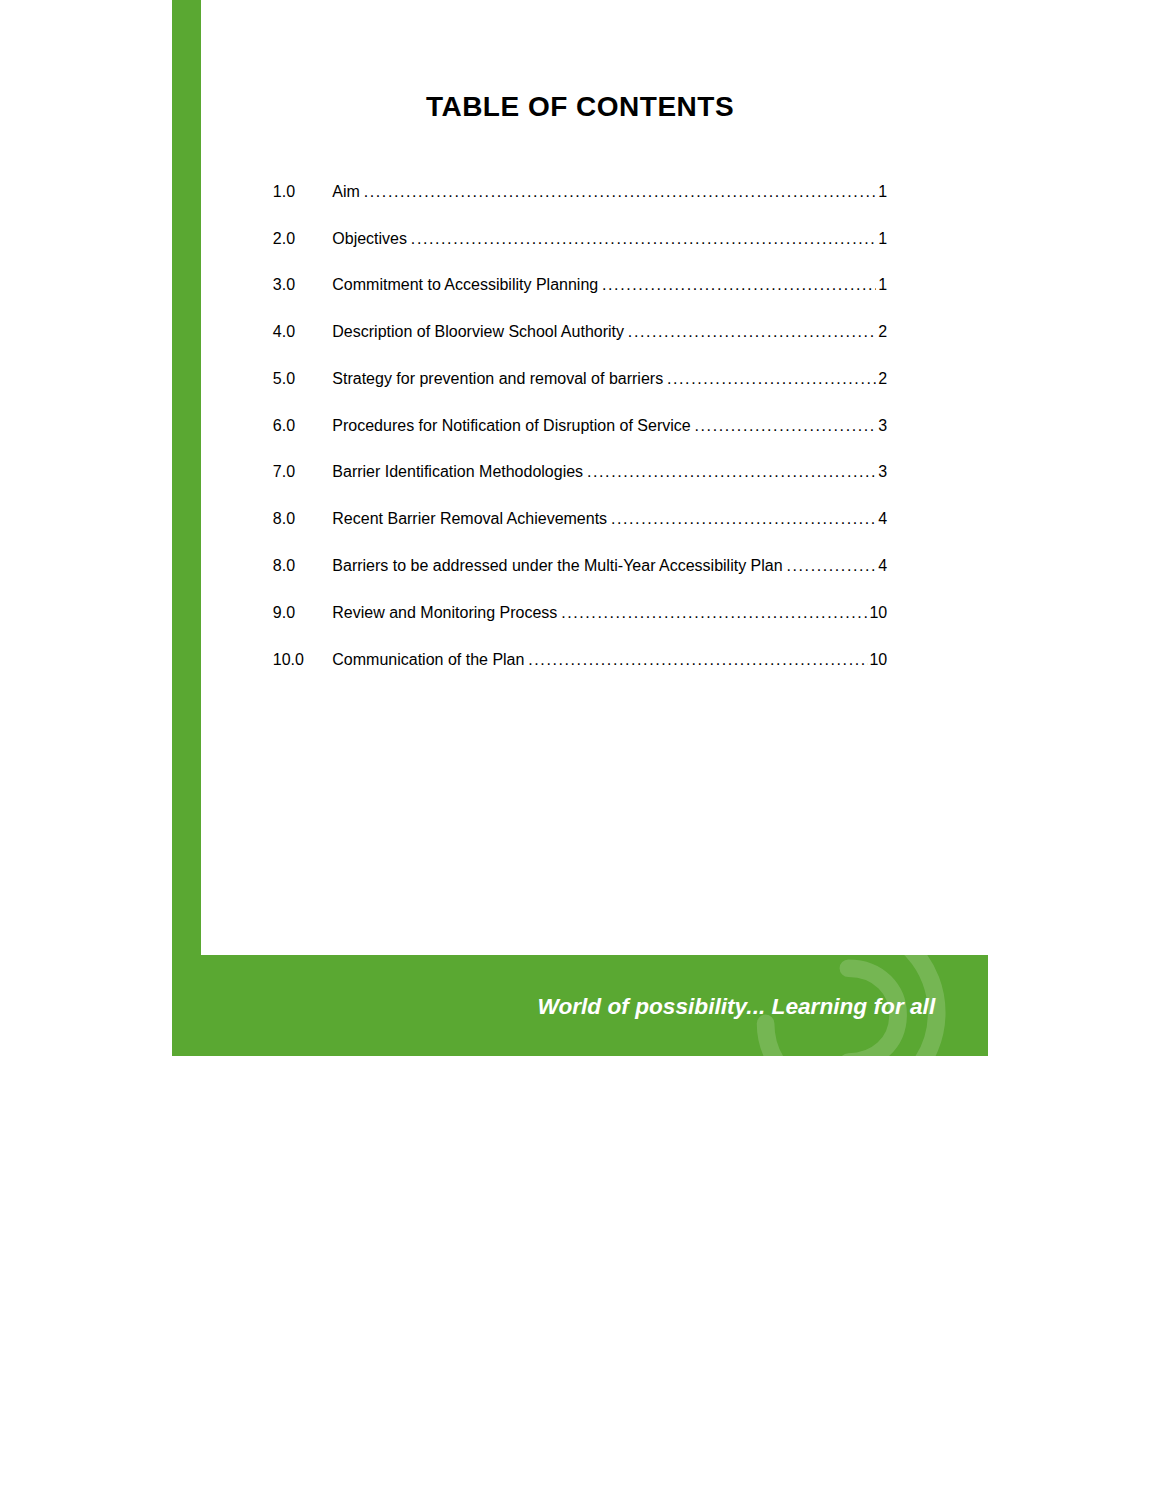TABLE OF CONTENTS
1.0 Aim ................................................................................................................................. 1
2.0 Objectives ....................................................................................................................... 1
3.0 Commitment to Accessibility Planning ................................................................................. 1
4.0 Description of Bloorview School Authority ......................................................................... 2
5.0 Strategy for prevention and removal of barriers ................................................................... 2
6.0 Procedures for Notification of Disruption of Service ............................................................. 3
7.0 Barrier Identification Methodologies ................................................................................... 3
8.0 Recent Barrier Removal Achievements ................................................................................ 4
8.0 Barriers to be addressed under the Multi-Year Accessibility Plan ......................................... 4
9.0 Review and Monitoring Process .......................................................................................... 10
10.0 Communication of the Plan ................................................................................................ 10
World of possibility... Learning for all